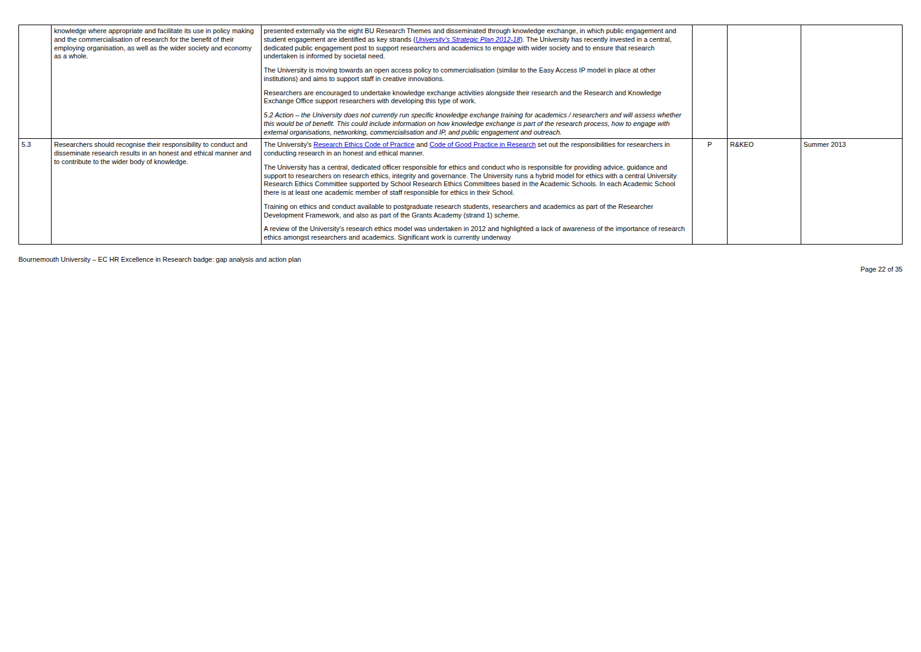| | knowledge where appropriate and facilitate its use in policy making and the commercialisation of research for the benefit of their employing organisation, as well as the wider society and economy as a whole. | presented externally via the eight BU Research Themes and disseminated through knowledge exchange, in which public engagement and student engagement are identified as key strands ( University's Strategic Plan 2012-18 ). The University has recently invested in a central, dedicated public engagement post to support researchers and academics to engage with wider society and to ensure that research undertaken is informed by societal need. The University is moving towards an open access policy to commercialisation (similar to the Easy Access IP model in place at other institutions) and aims to support staff in creative innovations. Researchers are encouraged to undertake knowledge exchange activities alongside their research and the Research and Knowledge Exchange Office support researchers with developing this type of work. 5.2 Action – the University does not currently run specific knowledge exchange training for academics / researchers and will assess whether this would be of benefit. This could include information on how knowledge exchange is part of the research process, how to engage with external organisations, networking, commercialisation and IP, and public engagement and outreach. | | | |
| 5.3 | Researchers should recognise their responsibility to conduct and disseminate research results in an honest and ethical manner and to contribute to the wider body of knowledge. | The University's Research Ethics Code of Practice and Code of Good Practice in Research set out the responsibilities for researchers in conducting research in an honest and ethical manner. The University has a central, dedicated officer responsible for ethics and conduct who is responsible for providing advice, guidance and support to researchers on research ethics, integrity and governance. The University runs a hybrid model for ethics with a central University Research Ethics Committee supported by School Research Ethics Committees based in the Academic Schools. In each Academic School there is at least one academic member of staff responsible for ethics in their School. Training on ethics and conduct available to postgraduate research students, researchers and academics as part of the Researcher Development Framework, and also as part of the Grants Academy (strand 1) scheme. A review of the University's research ethics model was undertaken in 2012 and highlighted a lack of awareness of the importance of research ethics amongst researchers and academics. Significant work is currently underway | P | R&KEO | Summer 2013 |
Bournemouth University – EC HR Excellence in Research badge: gap analysis and action plan
Page 22 of 35